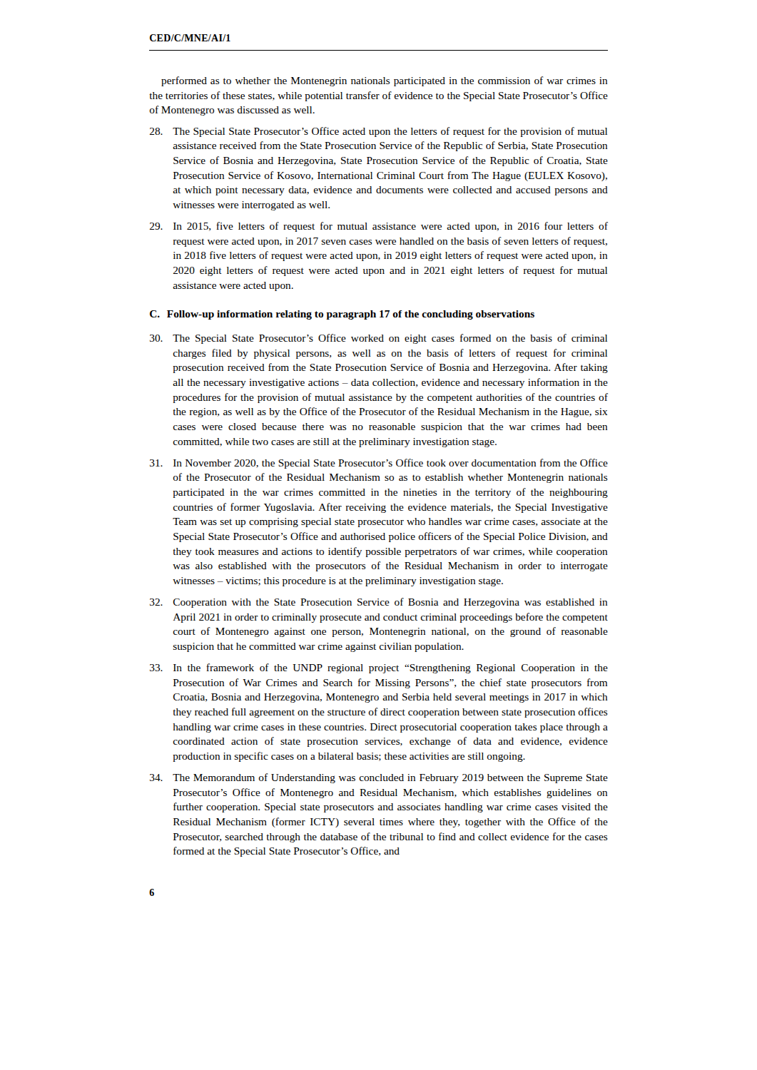CED/C/MNE/AI/1
performed as to whether the Montenegrin nationals participated in the commission of war crimes in the territories of these states, while potential transfer of evidence to the Special State Prosecutor’s Office of Montenegro was discussed as well.
28.
The Special State Prosecutor’s Office acted upon the letters of request for the provision of mutual assistance received from the State Prosecution Service of the Republic of Serbia, State Prosecution Service of Bosnia and Herzegovina, State Prosecution Service of the Republic of Croatia, State Prosecution Service of Kosovo, International Criminal Court from The Hague (EULEX Kosovo), at which point necessary data, evidence and documents were collected and accused persons and witnesses were interrogated as well.
29.
In 2015, five letters of request for mutual assistance were acted upon, in 2016 four letters of request were acted upon, in 2017 seven cases were handled on the basis of seven letters of request, in 2018 five letters of request were acted upon, in 2019 eight letters of request were acted upon, in 2020 eight letters of request were acted upon and in 2021 eight letters of request for mutual assistance were acted upon.
C. Follow-up information relating to paragraph 17 of the concluding observations
30.
The Special State Prosecutor’s Office worked on eight cases formed on the basis of criminal charges filed by physical persons, as well as on the basis of letters of request for criminal prosecution received from the State Prosecution Service of Bosnia and Herzegovina. After taking all the necessary investigative actions – data collection, evidence and necessary information in the procedures for the provision of mutual assistance by the competent authorities of the countries of the region, as well as by the Office of the Prosecutor of the Residual Mechanism in the Hague, six cases were closed because there was no reasonable suspicion that the war crimes had been committed, while two cases are still at the preliminary investigation stage.
31.
In November 2020, the Special State Prosecutor’s Office took over documentation from the Office of the Prosecutor of the Residual Mechanism so as to establish whether Montenegrin nationals participated in the war crimes committed in the nineties in the territory of the neighbouring countries of former Yugoslavia. After receiving the evidence materials, the Special Investigative Team was set up comprising special state prosecutor who handles war crime cases, associate at the Special State Prosecutor’s Office and authorised police officers of the Special Police Division, and they took measures and actions to identify possible perpetrators of war crimes, while cooperation was also established with the prosecutors of the Residual Mechanism in order to interrogate witnesses – victims; this procedure is at the preliminary investigation stage.
32.
Cooperation with the State Prosecution Service of Bosnia and Herzegovina was established in April 2021 in order to criminally prosecute and conduct criminal proceedings before the competent court of Montenegro against one person, Montenegrin national, on the ground of reasonable suspicion that he committed war crime against civilian population.
33.
In the framework of the UNDP regional project “Strengthening Regional Cooperation in the Prosecution of War Crimes and Search for Missing Persons”, the chief state prosecutors from Croatia, Bosnia and Herzegovina, Montenegro and Serbia held several meetings in 2017 in which they reached full agreement on the structure of direct cooperation between state prosecution offices handling war crime cases in these countries. Direct prosecutorial cooperation takes place through a coordinated action of state prosecution services, exchange of data and evidence, evidence production in specific cases on a bilateral basis; these activities are still ongoing.
34.
The Memorandum of Understanding was concluded in February 2019 between the Supreme State Prosecutor’s Office of Montenegro and Residual Mechanism, which establishes guidelines on further cooperation. Special state prosecutors and associates handling war crime cases visited the Residual Mechanism (former ICTY) several times where they, together with the Office of the Prosecutor, searched through the database of the tribunal to find and collect evidence for the cases formed at the Special State Prosecutor’s Office, and
6